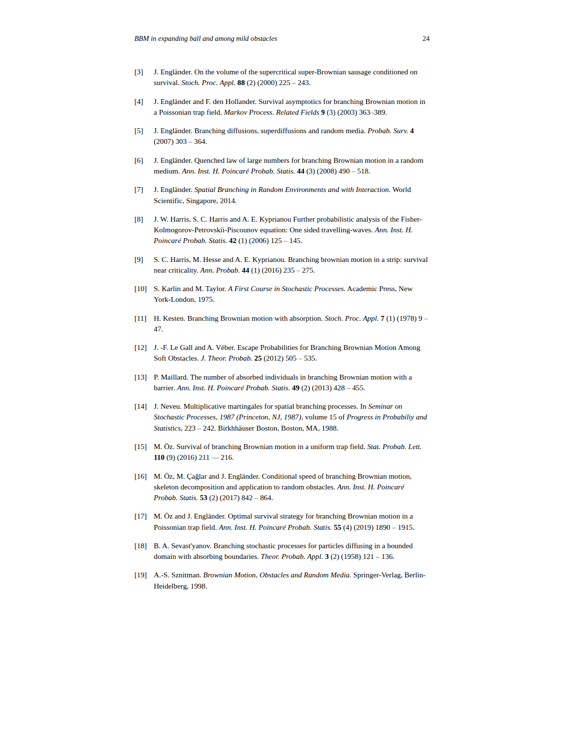BBM in expanding ball and among mild obstacles 24
[3] J. Engländer. On the volume of the supercritical super-Brownian sausage conditioned on survival. Stoch. Proc. Appl. 88 (2) (2000) 225 – 243.
[4] J. Engländer and F. den Hollander. Survival asymptotics for branching Brownian motion in a Poissonian trap field. Markov Process. Related Fields 9 (3) (2003) 363–389.
[5] J. Engländer. Branching diffusions, superdiffusions and random media. Probab. Surv. 4 (2007) 303 – 364.
[6] J. Engländer. Quenched law of large numbers for branching Brownian motion in a random medium. Ann. Inst. H. Poincaré Probab. Statis. 44 (3) (2008) 490 – 518.
[7] J. Engländer. Spatial Branching in Random Environments and with Interaction. World Scientific, Singapore, 2014.
[8] J. W. Harris, S. C. Harris and A. E. Kyprianou Further probabilistic analysis of the Fisher-Kolmogorov-Petrovskii-Piscounov equation: One sided travelling-waves. Ann. Inst. H. Poincaré Probab. Statis. 42 (1) (2006) 125 – 145.
[9] S. C. Harris, M. Hesse and A. E. Kyprianou. Branching brownian motion in a strip: survival near criticality. Ann. Probab. 44 (1) (2016) 235 – 275.
[10] S. Karlin and M. Taylor. A First Course in Stochastic Processes. Academic Press, New York-London, 1975.
[11] H. Kesten. Branching Brownian motion with absorption. Stoch. Proc. Appl. 7 (1) (1978) 9 – 47.
[12] J. -F. Le Gall and A. Véber. Escape Probabilities for Branching Brownian Motion Among Soft Obstacles. J. Theor. Probab. 25 (2012) 505 – 535.
[13] P. Maillard. The number of absorbed individuals in branching Brownian motion with a barrier. Ann. Inst. H. Poincaré Probab. Statis. 49 (2) (2013) 428 – 455.
[14] J. Neveu. Multiplicative martingales for spatial branching processes. In Seminar on Stochastic Processes, 1987 (Princeton, NJ, 1987), volume 15 of Progress in Probabiliy and Statistics, 223 – 242. Birkhhäuser Boston, Boston, MA, 1988.
[15] M. Öz. Survival of branching Brownian motion in a uniform trap field. Stat. Probab. Lett. 110 (9) (2016) 211 — 216.
[16] M. Öz, M. Çağlar and J. Engländer. Conditional speed of branching Brownian motion, skeleton decomposition and application to random obstacles. Ann. Inst. H. Poincaré Probab. Statis. 53 (2) (2017) 842 – 864.
[17] M. Öz and J. Engländer. Optimal survival strategy for branching Brownian motion in a Poissonian trap field. Ann. Inst. H. Poincaré Probab. Statis. 55 (4) (2019) 1890 – 1915.
[18] B. A. Sevast'yanov. Branching stochastic processes for particles diffusing in a bounded domain with absorbing boundaries. Theor. Probab. Appl. 3 (2) (1958) 121 – 136.
[19] A.-S. Sznitman. Brownian Motion, Obstacles and Random Media. Springer-Verlag, Berlin-Heidelberg, 1998.